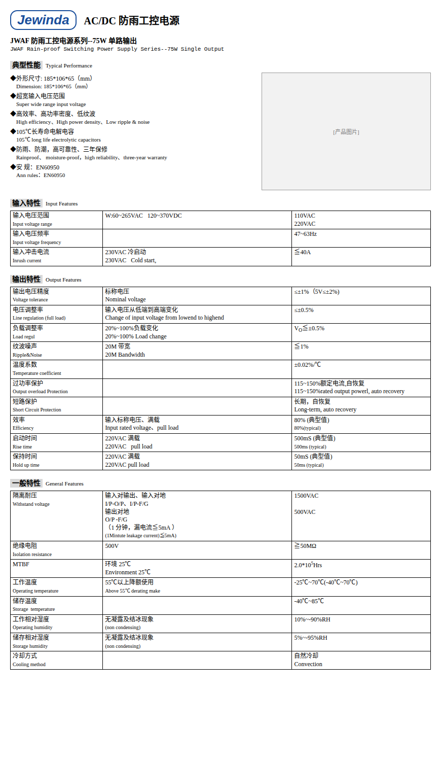Jewinda
AC/DC 防雨工控电源
JWAF 防雨工控电源系列--75W 单路输出
JWAF Rain-proof Switching Power Supply Series--75W Single Output
典型性能 Typical Performance
◆外形尺寸: 185*106*65（mm） Dimension: 185*106*65（mm）
◆超宽输入电压范围 Super wide range input voltage
◆高效率、高功率密度、低纹波 High efficiency、High power density、Low ripple & noise
◆105℃长寿命电解电容 105℃ long life electrolytic capacitors
◆防雨、防潮，高可靠性、三年保修 Rainproof、 moisture-proof，high reliability、three-year warranty
◆安 规：EN60950 Ann rules：EN60950
[产品图片]
输入特性 Input Features
| 输入电压范围 Input voltage range | W:60~265VAC 120~370VDC | 110VAC 220VAC |
| 输入电压频率 Input voltage frequency | | 47~63Hz |
| 输入冲击电流 Inrush current | 230VAC 冷启动 230VAC Cold start, | ≦40A |
输出特性 Output Features
| 输出电压精度 Voltage tolerance | 标称电压 Nominal voltage | ≤±1%（5V≤±2%) |
| 电压调整率 Line regulation (full load) | 输入电压从低端到高端变化 Change of input voltage from lowend to highend | ≤±0.5% |
| 负载调整率 Load regul | 20%~100%负载变化 20%~100% Load change | V O ≦±0.5% |
| 纹波噪声 Ripple&Noise | 20M 带宽 20M Bandwidth | ≦1% |
| 温度系数 Temperature coefficient | | ±0.02%/℃ |
| 过功率保护 Output overload Protection | | 115~150%额定电流,自恢复 115~150%rated output powerl, auto recovery |
| 短路保护 Short Circuit Protection | | 长期，自恢复 Long-term, auto recovery |
| 效率 Efficiency | 输入标称电压、满载 Input rated voltage、pull load | 80% (典型值) 80%(typical) |
| 启动时间 Rise time | 220VAC 满载 220VAC pull load | 500mS (典型值) 500ms (typical) |
| 保持时间 Hold up time | 220VAC 满载 220VAC pull load | 50mS (典型值) 50ms (typical) |
一般特性 General Features
| 隔离耐压 Withstand voltage | 输入对输出、输入对地 I/P-O/P、I/P-F/G 输出对地 O/P -F/G （1 分钟，漏电流≦5mA ） (1Mintute leakage current)≦5mA) | 1500VAC 500VAC |
| 绝缘电阻 Isolation resistance | 500V | ≧50MΩ |
| MTBF | 环境 25℃ Environment 25℃ | 2.0*10 5 Hrs |
| 工作温度 Operating temperature | 55℃以上降额使用 Above 55℃ derating make | -25℃~70℃(-40℃~70℃) |
| 储存温度 Storage temperature | | -40℃~85℃ |
| 工作相对湿度 Operating humidity | 无凝露及结冰现象 (non condensing) | 10%~-90%RH |
| 储存相对湿度 Storage humidity | 无凝露及结冰现象 (non condensing) | 5%~-95%RH |
| 冷却方式 Cooling method | | 自然冷却 Convection |